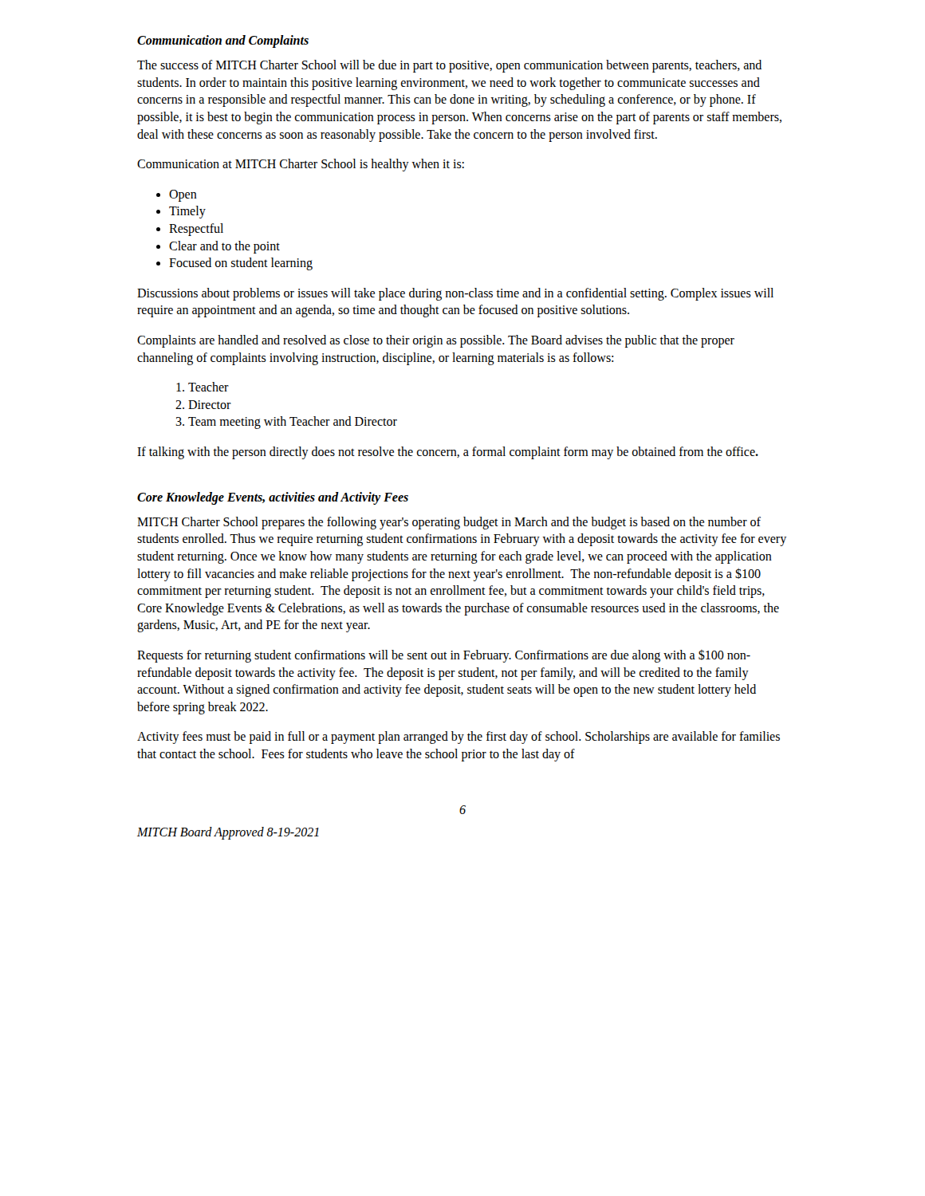Communication and Complaints
The success of MITCH Charter School will be due in part to positive, open communication between parents, teachers, and students. In order to maintain this positive learning environment, we need to work together to communicate successes and concerns in a responsible and respectful manner. This can be done in writing, by scheduling a conference, or by phone. If possible, it is best to begin the communication process in person. When concerns arise on the part of parents or staff members, deal with these concerns as soon as reasonably possible. Take the concern to the person involved first.
Communication at MITCH Charter School is healthy when it is:
Open
Timely
Respectful
Clear and to the point
Focused on student learning
Discussions about problems or issues will take place during non-class time and in a confidential setting. Complex issues will require an appointment and an agenda, so time and thought can be focused on positive solutions.
Complaints are handled and resolved as close to their origin as possible. The Board advises the public that the proper channeling of complaints involving instruction, discipline, or learning materials is as follows:
Teacher
Director
Team meeting with Teacher and Director
If talking with the person directly does not resolve the concern, a formal complaint form may be obtained from the office.
Core Knowledge Events, activities and Activity Fees
MITCH Charter School prepares the following year's operating budget in March and the budget is based on the number of students enrolled. Thus we require returning student confirmations in February with a deposit towards the activity fee for every student returning. Once we know how many students are returning for each grade level, we can proceed with the application lottery to fill vacancies and make reliable projections for the next year's enrollment. The non-refundable deposit is a $100 commitment per returning student. The deposit is not an enrollment fee, but a commitment towards your child's field trips, Core Knowledge Events & Celebrations, as well as towards the purchase of consumable resources used in the classrooms, the gardens, Music, Art, and PE for the next year.
Requests for returning student confirmations will be sent out in February. Confirmations are due along with a $100 non-refundable deposit towards the activity fee. The deposit is per student, not per family, and will be credited to the family account. Without a signed confirmation and activity fee deposit, student seats will be open to the new student lottery held before spring break 2022.
Activity fees must be paid in full or a payment plan arranged by the first day of school. Scholarships are available for families that contact the school. Fees for students who leave the school prior to the last day of
6
MITCH Board Approved 8-19-2021